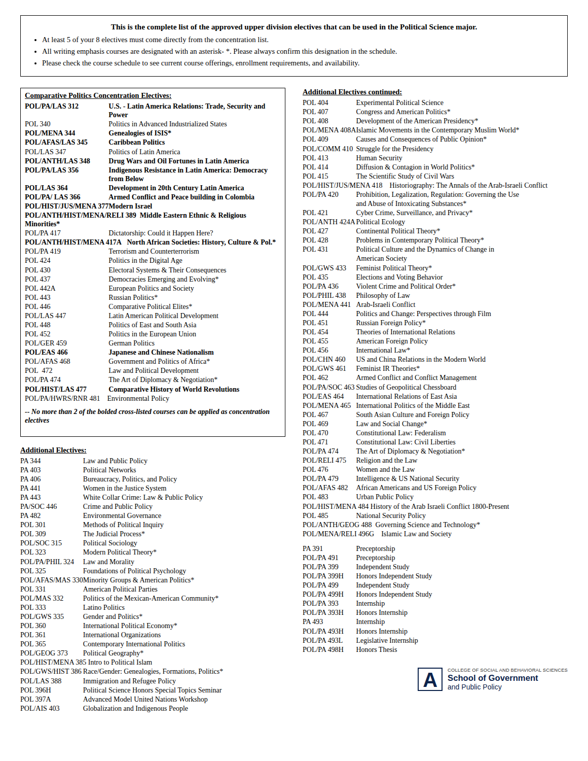This is the complete list of the approved upper division electives that can be used in the Political Science major.
At least 5 of your 8 electives must come directly from the concentration list.
All writing emphasis courses are designated with an asterisk- *. Please always confirm this designation in the schedule.
Please check the course schedule to see current course offerings, enrollment requirements, and availability.
Comparative Politics Concentration Electives:
| POL/PA/LAS 312 | U.S. - Latin America Relations: Trade, Security and Power |
| POL 340 | Politics in Advanced Industrialized States |
| POL/MENA 344 | Genealogies of ISIS* |
| POL/AFAS/LAS 345 | Caribbean Politics |
| POL/LAS 347 | Politics of Latin America |
| POL/ANTH/LAS 348 | Drug Wars and Oil Fortunes in Latin America |
| POL/PA/LAS 356 | Indigenous Resistance in Latin America: Democracy from Below |
| POL/LAS 364 | Development in 20th Century Latin America |
| POL/PA/ LAS 366 | Armed Conflict and Peace building in Colombia |
| POL/HIST/JUS/MENA 377 | Modern Israel |
| POL/ANTH/HIST/MENA/RELI 389 Middle Eastern Ethnic & Religious Minorities* |
| POL/PA 417 | Dictatorship: Could it Happen Here? |
| POL/ANTH/HIST/MENA 417A North African Societies: History, Culture & Pol.* |
| POL/PA 419 | Terrorism and Counterterrorism |
| POL 424 | Politics in the Digital Age |
| POL 430 | Electoral Systems & Their Consequences |
| POL 437 | Democracies Emerging and Evolving* |
| POL 442A | European Politics and Society |
| POL 443 | Russian Politics* |
| POL 446 | Comparative Political Elites* |
| POL/LAS 447 | Latin American Political Development |
| POL 448 | Politics of East and South Asia |
| POL 452 | Politics in the European Union |
| POL/GER 459 | German Politics |
| POL/EAS 466 | Japanese and Chinese Nationalism |
| POL/AFAS 468 | Government and Politics of Africa* |
| POL 472 | Law and Political Development |
| POL/PA 474 | The Art of Diplomacy & Negotiation* |
| POL/HIST/LAS 477 | Comparative History of World Revolutions |
| POL/PA/HWRS/RNR 481 Environmental Policy |
-- No more than 2 of the bolded cross-listed courses can be applied as concentration electives
Additional Electives:
| PA 344 | Law and Public Policy |
| PA 403 | Political Networks |
| PA 406 | Bureaucracy, Politics, and Policy |
| PA 441 | Women in the Justice System |
| PA 443 | White Collar Crime: Law & Public Policy |
| PA/SOC 446 | Crime and Public Policy |
| PA 482 | Environmental Governance |
| POL 301 | Methods of Political Inquiry |
| POL 309 | The Judicial Process* |
| POL/SOC 315 | Political Sociology |
| POL 323 | Modern Political Theory* |
| POL/PA/PHIL 324 | Law and Morality |
| POL 325 | Foundations of Political Psychology |
| POL/AFAS/MAS 330 | Minority Groups & American Politics* |
| POL 331 | American Political Parties |
| POL/MAS 332 | Politics of the Mexican-American Community* |
| POL 333 | Latino Politics |
| POL/GWS 335 | Gender and Politics* |
| POL 360 | International Political Economy* |
| POL 361 | International Organizations |
| POL 365 | Contemporary International Politics |
| POL/GEOG 373 | Political Geography* |
| POL/HIST/MENA 385 Intro to Political Islam |
| POL/GWS/HIST 386 | Race/Gender: Genealogies, Formations, Politics* |
| POL/LAS 388 | Immigration and Refugee Policy |
| POL 396H | Political Science Honors Special Topics Seminar |
| POL 397A | Advanced Model United Nations Workshop |
| POL/AIS 403 | Globalization and Indigenous People |
Additional Electives continued:
| POL 404 | Experimental Political Science |
| POL 407 | Congress and American Politics* |
| POL 408 | Development of the American Presidency* |
| POL/MENA 408A | Islamic Movements in the Contemporary Muslim World* |
| POL 409 | Causes and Consequences of Public Opinion* |
| POL/COMM 410 | Struggle for the Presidency |
| POL 413 | Human Security |
| POL 414 | Diffusion & Contagion in World Politics* |
| POL 415 | The Scientific Study of Civil Wars |
| POL/HIST/JUS/MENA 418 Historiography: The Annals of the Arab-Israeli Conflict |
| POL/PA 420 | Prohibition, Legalization, Regulation: Governing the Use |
| | and Abuse of Intoxicating Substances* |
| POL 421 | Cyber Crime, Surveillance, and Privacy* |
| POL/ANTH 424A | Political Ecology |
| POL 427 | Continental Political Theory* |
| POL 428 | Problems in Contemporary Political Theory* |
| POL 431 | Political Culture and the Dynamics of Change in |
| | American Society |
| POL/GWS 433 | Feminist Political Theory* |
| POL 435 | Elections and Voting Behavior |
| POL/PA 436 | Violent Crime and Political Order* |
| POL/PHIL 438 | Philosophy of Law |
| POL/MENA 441 | Arab-Israeli Conflict |
| POL 444 | Politics and Change: Perspectives through Film |
| POL 451 | Russian Foreign Policy* |
| POL 454 | Theories of International Relations |
| POL 455 | American Foreign Policy |
| POL 456 | International Law* |
| POL/CHN 460 | US and China Relations in the Modern World |
| POL/GWS 461 | Feminist IR Theories* |
| POL 462 | Armed Conflict and Conflict Management |
| POL/PA/SOC 463 | Studies of Geopolitical Chessboard |
| POL/EAS 464 | International Relations of East Asia |
| POL/MENA 465 | International Politics of the Middle East |
| POL 467 | South Asian Culture and Foreign Policy |
| POL 469 | Law and Social Change* |
| POL 470 | Constitutional Law: Federalism |
| POL 471 | Constitutional Law: Civil Liberties |
| POL/PA 474 | The Art of Diplomacy & Negotiation* |
| POL/RELI 475 | Religion and the Law |
| POL 476 | Women and the Law |
| POL/PA 479 | Intelligence & US National Security |
| POL/AFAS 482 | African Americans and US Foreign Policy |
| POL 483 | Urban Public Policy |
| POL/HIST/MENA 484 History of the Arab Israeli Conflict 1800-Present |
| POL 485 | National Security Policy |
| POL/ANTH/GEOG 488 Governing Science and Technology* |
| POL/MENA/RELI 496G Islamic Law and Society |
| PA 391 | Preceptorship |
| POL/PA 491 | Preceptorship |
| POL/PA 399 | Independent Study |
| POL/PA 399H | Honors Independent Study |
| POL/PA 499 | Independent Study |
| POL/PA 499H | Honors Independent Study |
| POL/PA 393 | Internship |
| POL/PA 393H | Honors Internship |
| PA 493 | Internship |
| POL/PA 493H | Honors Internship |
| POL/PA 493L | Legislative Internship |
| POL/PA 498H | Honors Thesis |
A
COLLEGE OF SOCIAL AND BEHAVIORAL SCIENCES
School of Government
and Public Policy